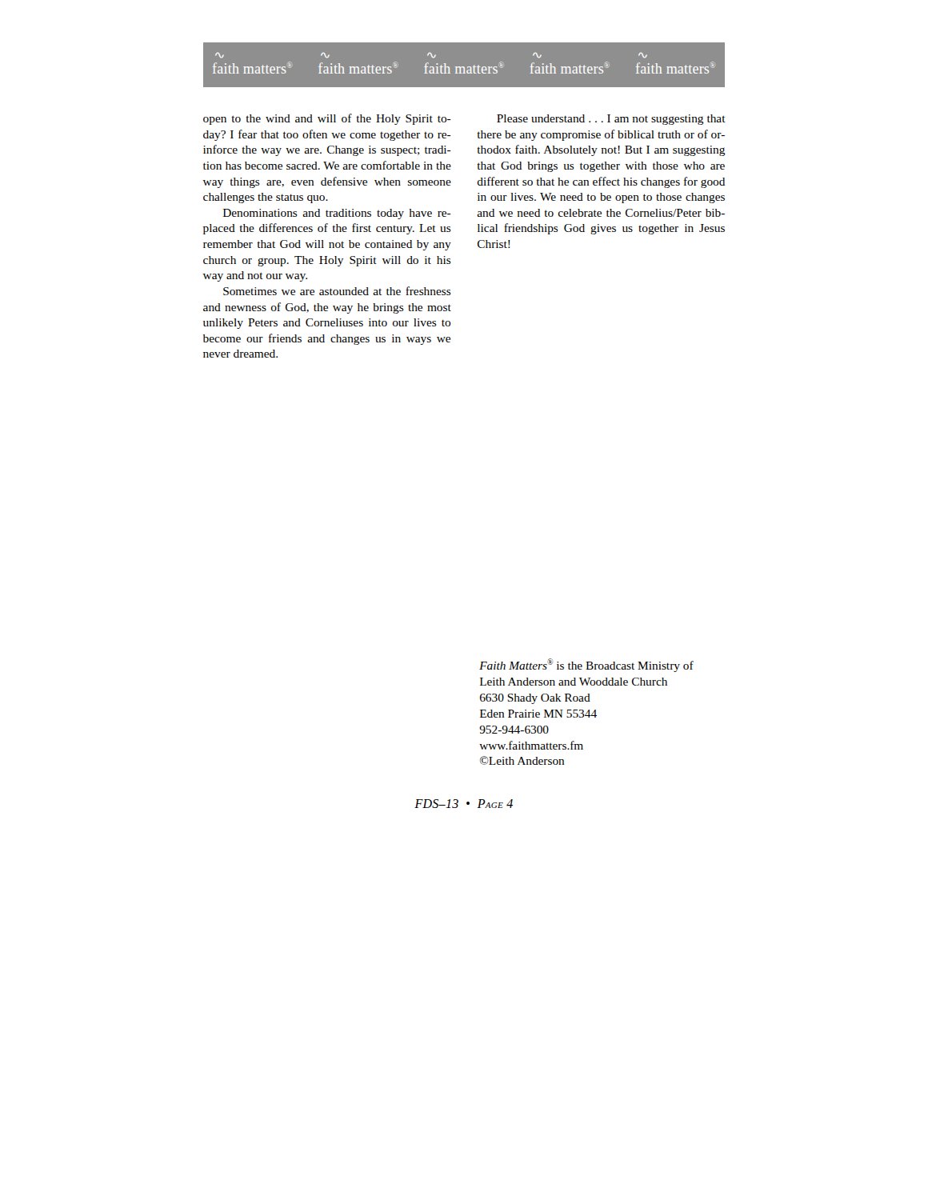∿faith matters® ∿faith matters® ∿faith matters® ∿faith matters® ∿faith matters®
open to the wind and will of the Holy Spirit today? I fear that too often we come together to reinforce the way we are. Change is suspect; tradition has become sacred. We are comfortable in the way things are, even defensive when someone challenges the status quo.
Denominations and traditions today have replaced the differences of the first century. Let us remember that God will not be contained by any church or group. The Holy Spirit will do it his way and not our way.
Sometimes we are astounded at the freshness and newness of God, the way he brings the most unlikely Peters and Corneliuses into our lives to become our friends and changes us in ways we never dreamed.
Please understand . . . I am not suggesting that there be any compromise of biblical truth or of orthodox faith. Absolutely not! But I am suggesting that God brings us together with those who are different so that he can effect his changes for good in our lives. We need to be open to those changes and we need to celebrate the Cornelius/Peter biblical friendships God gives us together in Jesus Christ!
Faith Matters® is the Broadcast Ministry of
Leith Anderson and Wooddale Church
6630 Shady Oak Road
Eden Prairie MN 55344
952-944-6300
www.faithmatters.fm
©Leith Anderson
FDS–13 • Page 4